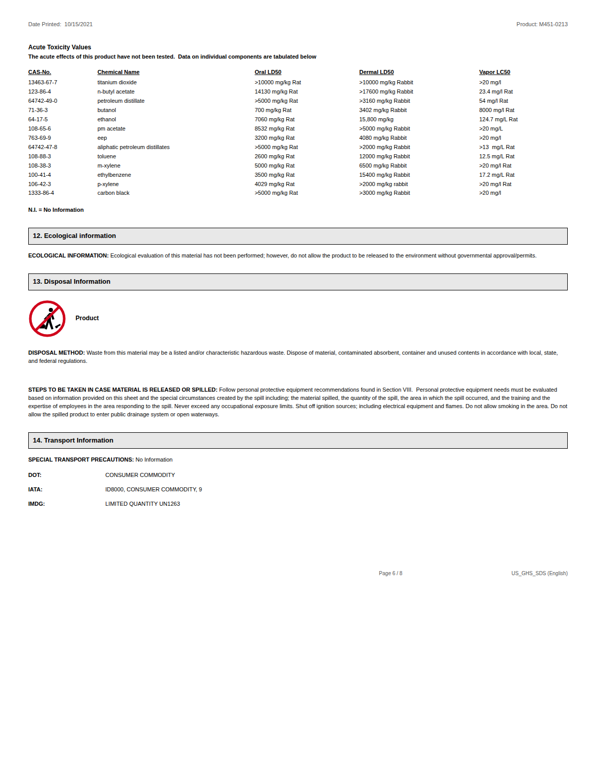Date Printed: 10/15/2021
Product: M451-0213
Acute Toxicity Values
The acute effects of this product have not been tested. Data on individual components are tabulated below
| CAS-No. | Chemical Name | Oral LD50 | Dermal LD50 | Vapor LC50 |
| --- | --- | --- | --- | --- |
| 13463-67-7 | titanium dioxide | >10000 mg/kg Rat | >10000 mg/kg Rabbit | >20 mg/l |
| 123-86-4 | n-butyl acetate | 14130 mg/kg Rat | >17600 mg/kg Rabbit | 23.4 mg/l Rat |
| 64742-49-0 | petroleum distillate | >5000 mg/kg Rat | >3160 mg/kg Rabbit | 54 mg/l Rat |
| 71-36-3 | butanol | 700 mg/kg Rat | 3402 mg/kg Rabbit | 8000 mg/l Rat |
| 64-17-5 | ethanol | 7060 mg/kg Rat | 15,800 mg/kg | 124.7 mg/L Rat |
| 108-65-6 | pm acetate | 8532 mg/kg Rat | >5000 mg/kg Rabbit | >20 mg/L |
| 763-69-9 | eep | 3200 mg/kg Rat | 4080 mg/kg Rabbit | >20 mg/l |
| 64742-47-8 | aliphatic petroleum distillates | >5000 mg/kg Rat | >2000 mg/kg Rabbit | >13 mg/L Rat |
| 108-88-3 | toluene | 2600 mg/kg Rat | 12000 mg/kg Rabbit | 12.5 mg/L Rat |
| 108-38-3 | m-xylene | 5000 mg/kg Rat | 6500 mg/kg Rabbit | >20 mg/l Rat |
| 100-41-4 | ethylbenzene | 3500 mg/kg Rat | 15400 mg/kg Rabbit | 17.2 mg/L Rat |
| 106-42-3 | p-xylene | 4029 mg/kg Rat | >2000 mg/kg rabbit | >20 mg/l Rat |
| 1333-86-4 | carbon black | >5000 mg/kg Rat | >3000 mg/kg Rabbit | >20 mg/l |
N.I. = No Information
12. Ecological information
ECOLOGICAL INFORMATION: Ecological evaluation of this material has not been performed; however, do not allow the product to be released to the environment without governmental approval/permits.
13. Disposal Information
Product
DISPOSAL METHOD: Waste from this material may be a listed and/or characteristic hazardous waste. Dispose of material, contaminated absorbent, container and unused contents in accordance with local, state, and federal regulations.
STEPS TO BE TAKEN IN CASE MATERIAL IS RELEASED OR SPILLED: Follow personal protective equipment recommendations found in Section VIII. Personal protective equipment needs must be evaluated based on information provided on this sheet and the special circumstances created by the spill including; the material spilled, the quantity of the spill, the area in which the spill occurred, and the training and the expertise of employees in the area responding to the spill. Never exceed any occupational exposure limits. Shut off ignition sources; including electrical equipment and flames. Do not allow smoking in the area. Do not allow the spilled product to enter public drainage system or open waterways.
14. Transport Information
SPECIAL TRANSPORT PRECAUTIONS: No Information
DOT:
CONSUMER COMMODITY
IATA:
ID8000, CONSUMER COMMODITY, 9
IMDG:
LIMITED QUANTITY UN1263
Page 6 / 8
US_GHS_SDS (English)